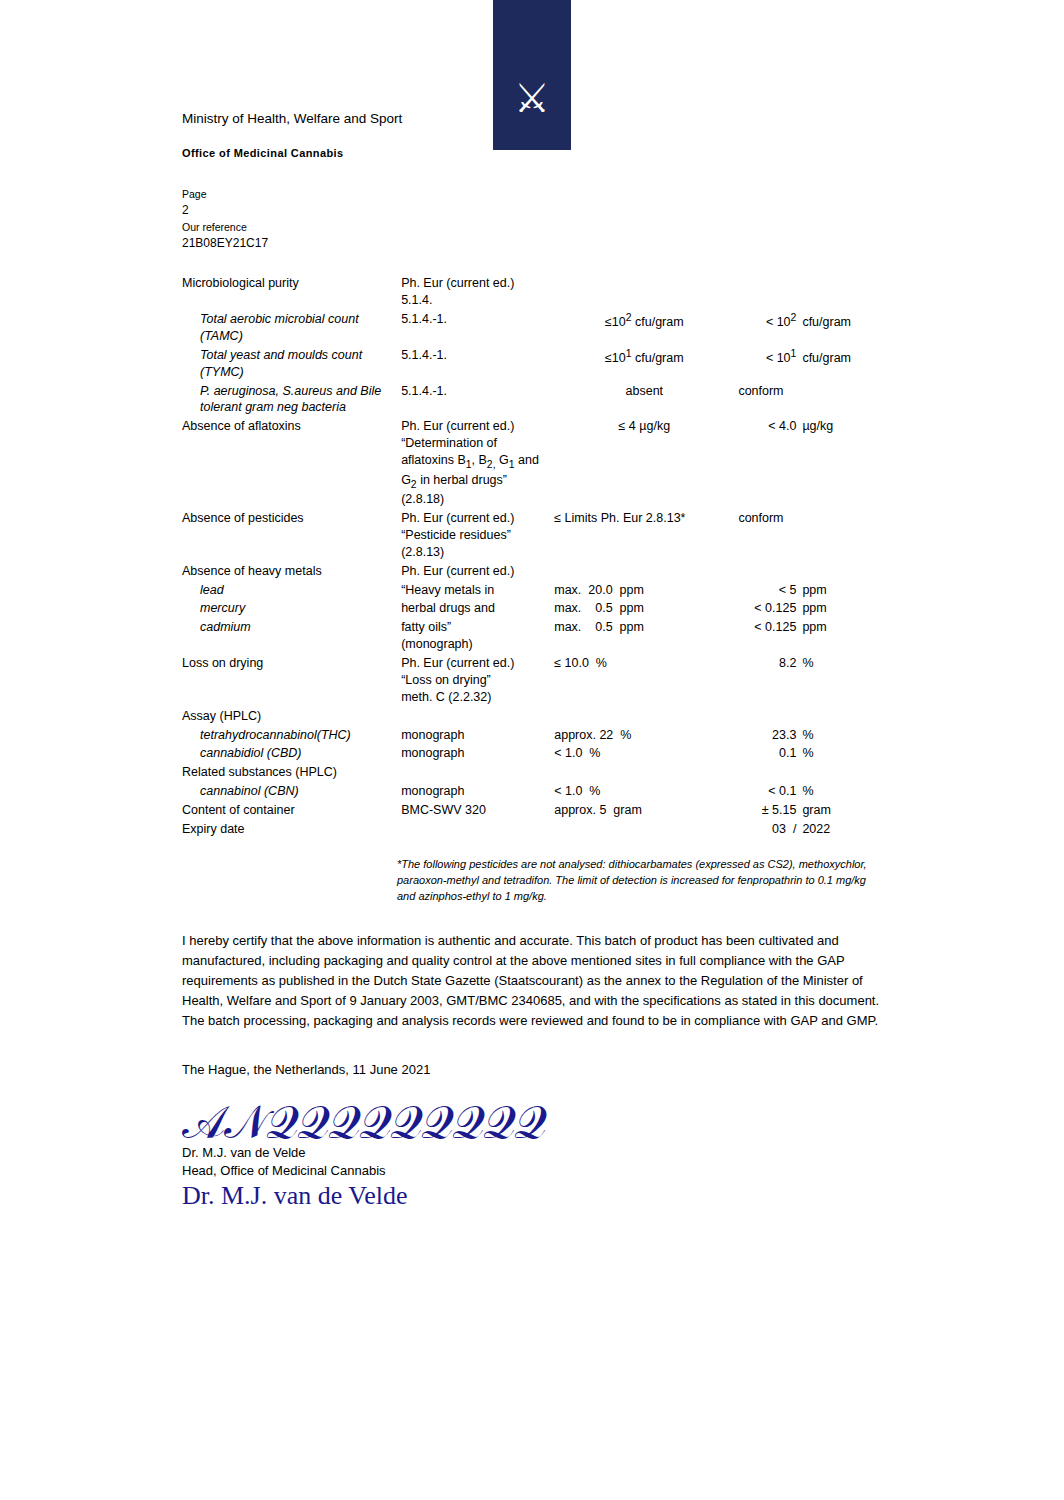⚔
Ministry of Health, Welfare and Sport
Office of Medicinal Cannabis
Page
2
Our reference
21B08EY21C17
| Microbiological purity | Ph. Eur (current ed.) 5.1.4. | | |
| Total aerobic microbial count (TAMC) | 5.1.4.-1. | ≤10 2 cfu/gram | < 10 2 cfu/gram |
| Total yeast and moulds count (TYMC) | 5.1.4.-1. | ≤10 1 cfu/gram | < 10 1 cfu/gram |
| P. aeruginosa, S.aureus and Bile tolerant gram neg bacteria | 5.1.4.-1. | absent | conform |
| Absence of aflatoxins | Ph. Eur (current ed.) “Determination of aflatoxins B 1 , B 2, G 1 and G 2 in herbal drugs” (2.8.18) | ≤ 4 µg/kg | < 4.0 µg/kg |
| Absence of pesticides | Ph. Eur (current ed.) “Pesticide residues” (2.8.13) | ≤ Limits Ph. Eur 2.8.13* | conform |
| Absence of heavy metals | Ph. Eur (current ed.) | | |
| lead | “Heavy metals in | max. 20.0 ppm | < 5 ppm |
| mercury | herbal drugs and | max. 0.5 ppm | < 0.125 ppm |
| cadmium | fatty oils” (monograph) | max. 0.5 ppm | < 0.125 ppm |
| Loss on drying | Ph. Eur (current ed.) “Loss on drying” meth. C (2.2.32) | ≤ 10.0 % | 8.2 % |
| Assay (HPLC) | | | |
| tetrahydrocannabinol(THC) | monograph | approx. 22 % | 23.3 % |
| cannabidiol (CBD) | monograph | < 1.0 % | 0.1 % |
| Related substances (HPLC) | | | |
| cannabinol (CBN) | monograph | < 1.0 % | < 0.1 % |
| Content of container | BMC-SWV 320 | approx. 5 gram | ± 5.15 gram |
| Expiry date | | | 03 / 2022 |
*The following pesticides are not analysed: dithiocarbamates (expressed as CS2), methoxychlor, paraoxon-methyl and tetradifon. The limit of detection is increased for fenpropathrin to 0.1 mg/kg and azinphos-ethyl to 1 mg/kg.
I hereby certify that the above information is authentic and accurate. This batch of product has been cultivated and manufactured, including packaging and quality control at the above mentioned sites in full compliance with the GAP requirements as published in the Dutch State Gazette (Staatscourant) as the annex to the Regulation of the Minister of Health, Welfare and Sport of 9 January 2003, GMT/BMC 2340685, and with the specifications as stated in this document. The batch processing, packaging and analysis records were reviewed and found to be in compliance with GAP and GMP.
The Hague, the Netherlands, 11 June 2021
𝒜𝒩𝒬𝒬𝒬𝒬𝒬𝒬𝒬𝒬𝒬
Dr. M.J. van de Velde
Head, Office of Medicinal Cannabis
Dr. M.J. van de Velde